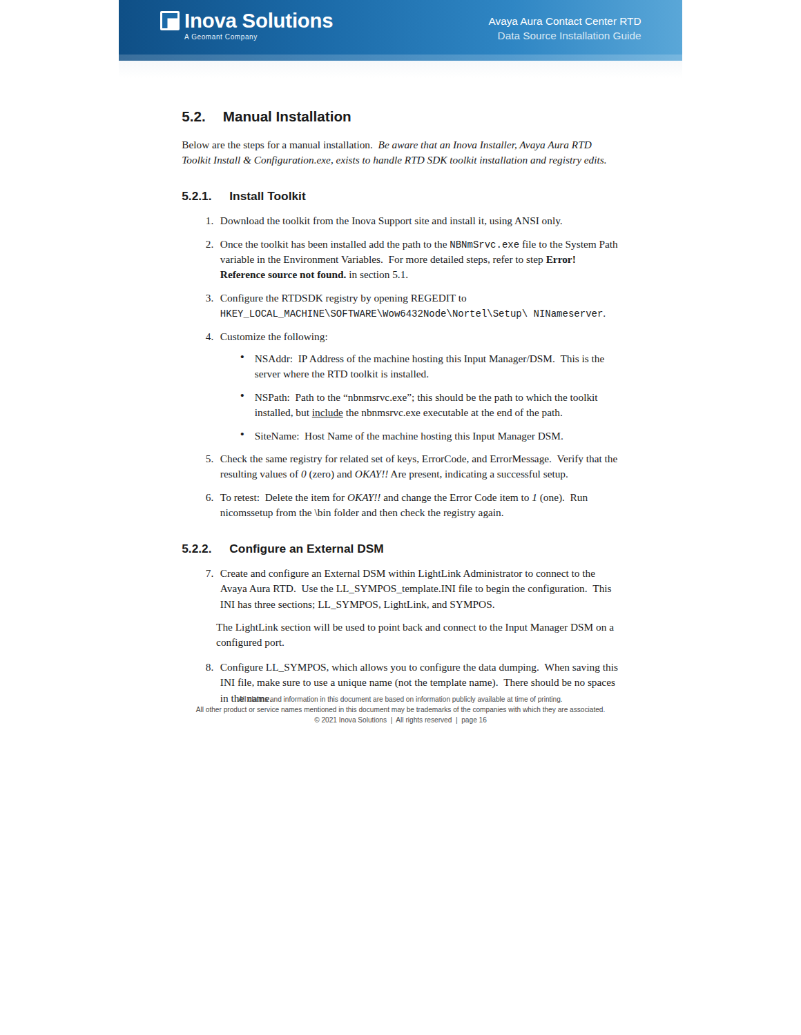Inova Solutions
A Geomant Company
Avaya Aura Contact Center RTD
Data Source Installation Guide
5.2. Manual Installation
Below are the steps for a manual installation. Be aware that an Inova Installer, Avaya Aura RTD Toolkit Install & Configuration.exe, exists to handle RTD SDK toolkit installation and registry edits.
5.2.1. Install Toolkit
Download the toolkit from the Inova Support site and install it, using ANSI only.
Once the toolkit has been installed add the path to the NBNmSrvc.exe file to the System Path variable in the Environment Variables. For more detailed steps, refer to step Error! Reference source not found. in section 5.1.
Configure the RTDSDK registry by opening REGEDIT to HKEY_LOCAL_MACHINE\SOFTWARE\Wow6432Node\Nortel\Setup\ NINameserver.
Customize the following:
NSAddr: IP Address of the machine hosting this Input Manager/DSM. This is the server where the RTD toolkit is installed.
NSPath: Path to the “nbnmsrvc.exe”; this should be the path to which the toolkit installed, but include the nbnmsrvc.exe executable at the end of the path.
SiteName: Host Name of the machine hosting this Input Manager DSM.
Check the same registry for related set of keys, ErrorCode, and ErrorMessage. Verify that the resulting values of 0 (zero) and OKAY!! Are present, indicating a successful setup.
To retest: Delete the item for OKAY!! and change the Error Code item to 1 (one). Run nicomssetup from the \bin folder and then check the registry again.
5.2.2. Configure an External DSM
Create and configure an External DSM within LightLink Administrator to connect to the Avaya Aura RTD. Use the LL_SYMPOS_template.INI file to begin the configuration. This INI has three sections; LL_SYMPOS, LightLink, and SYMPOS.
The LightLink section will be used to point back and connect to the Input Manager DSM on a configured port.
Configure LL_SYMPOS, which allows you to configure the data dumping. When saving this INI file, make sure to use a unique name (not the template name). There should be no spaces in the name.
All claims and information in this document are based on information publicly available at time of printing.
All other product or service names mentioned in this document may be trademarks of the companies with which they are associated.
© 2021 Inova Solutions | All rights reserved | page 16